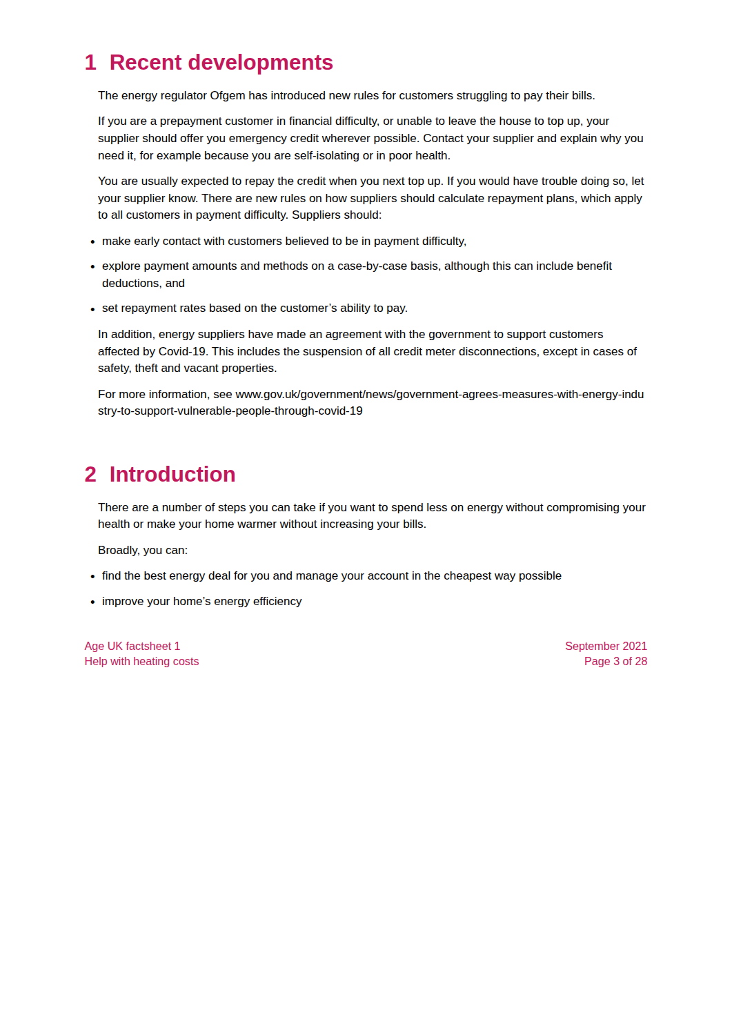1 Recent developments
The energy regulator Ofgem has introduced new rules for customers struggling to pay their bills.
If you are a prepayment customer in financial difficulty, or unable to leave the house to top up, your supplier should offer you emergency credit wherever possible. Contact your supplier and explain why you need it, for example because you are self-isolating or in poor health.
You are usually expected to repay the credit when you next top up. If you would have trouble doing so, let your supplier know. There are new rules on how suppliers should calculate repayment plans, which apply to all customers in payment difficulty. Suppliers should:
make early contact with customers believed to be in payment difficulty,
explore payment amounts and methods on a case-by-case basis, although this can include benefit deductions, and
set repayment rates based on the customer’s ability to pay.
In addition, energy suppliers have made an agreement with the government to support customers affected by Covid-19. This includes the suspension of all credit meter disconnections, except in cases of safety, theft and vacant properties.
For more information, see www.gov.uk/government/news/government-agrees-measures-with-energy-industry-to-support-vulnerable-people-through-covid-19
2 Introduction
There are a number of steps you can take if you want to spend less on energy without compromising your health or make your home warmer without increasing your bills.
Broadly, you can:
find the best energy deal for you and manage your account in the cheapest way possible
improve your home’s energy efficiency
Age UK factsheet 1
Help with heating costs
September 2021
Page 3 of 28